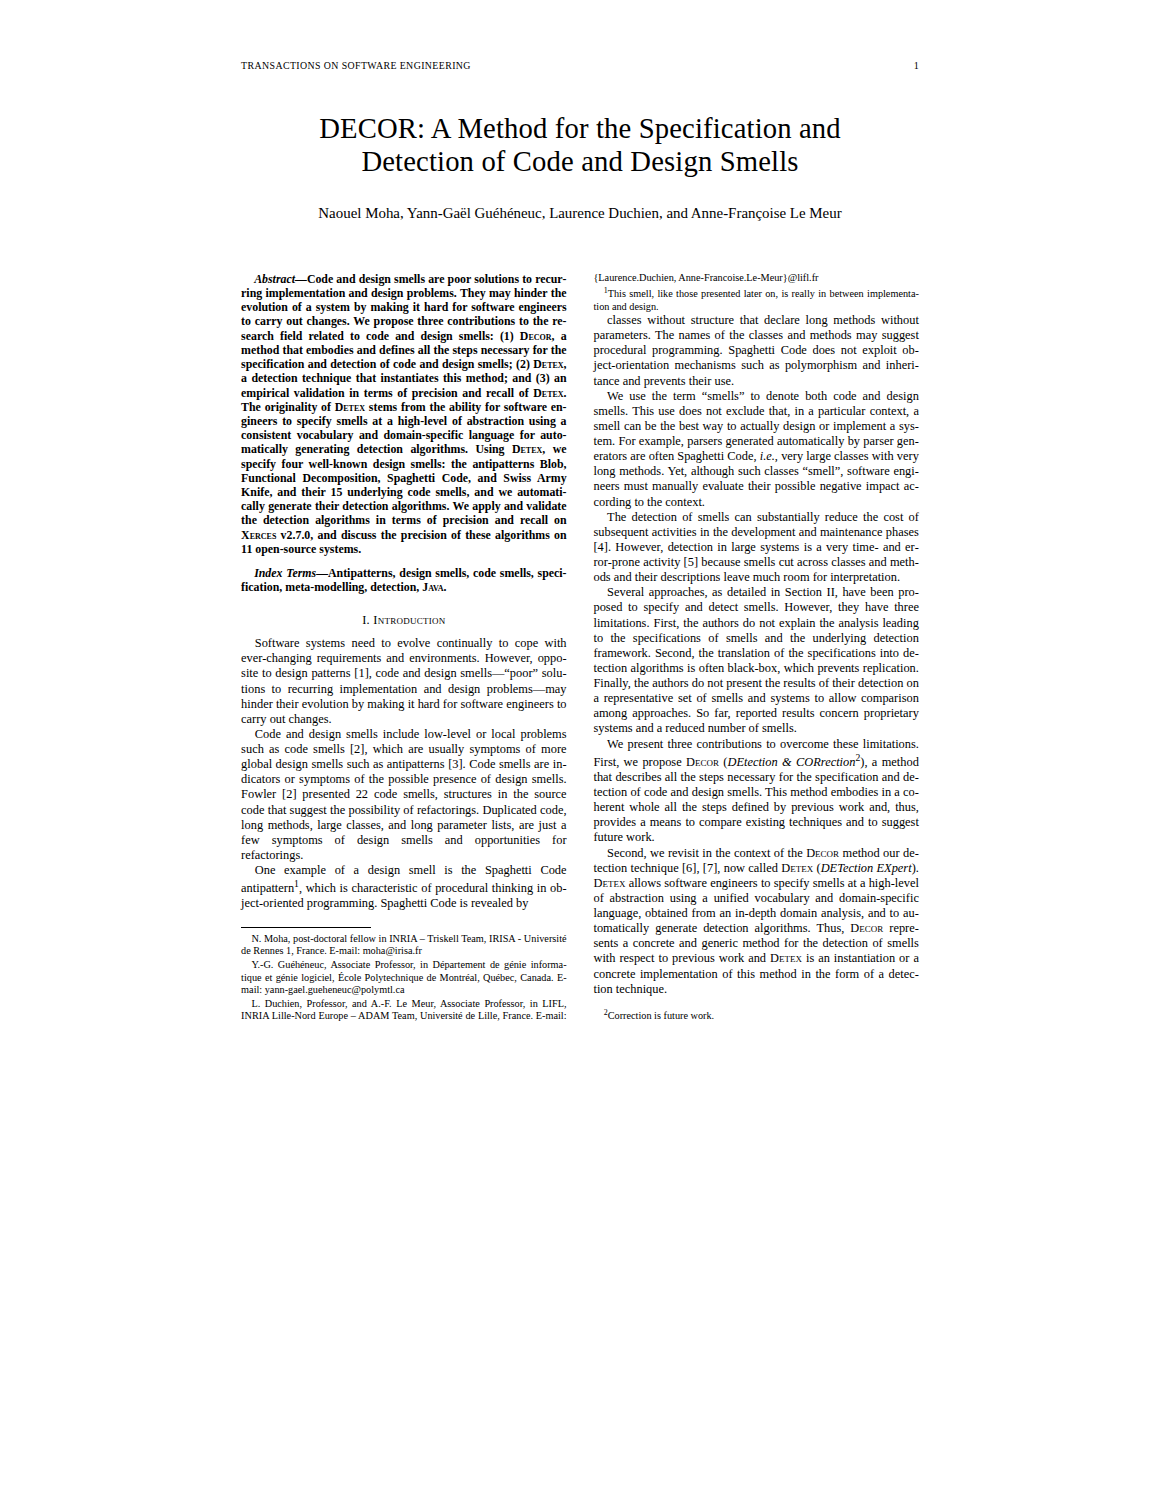Transactions on Software Engineering
1
DECOR: A Method for the Specification and
Detection of Code and Design Smells
Naouel Moha, Yann-Gaël Guéhéneuc, Laurence Duchien, and Anne-Françoise Le Meur
Abstract—Code and design smells are poor solutions to recurring implementation and design problems. They may hinder the evolution of a system by making it hard for software engineers to carry out changes. We propose three contributions to the research field related to code and design smells: (1) Decor, a method that embodies and defines all the steps necessary for the specification and detection of code and design smells; (2) Detex, a detection technique that instantiates this method; and (3) an empirical validation in terms of precision and recall of Detex. The originality of Detex stems from the ability for software engineers to specify smells at a high-level of abstraction using a consistent vocabulary and domain-specific language for automatically generating detection algorithms. Using Detex, we specify four well-known design smells: the antipatterns Blob, Functional Decomposition, Spaghetti Code, and Swiss Army Knife, and their 15 underlying code smells, and we automatically generate their detection algorithms. We apply and validate the detection algorithms in terms of precision and recall on Xerces v2.7.0, and discuss the precision of these algorithms on 11 open-source systems.
Index Terms—Antipatterns, design smells, code smells, specification, meta-modelling, detection, Java.
I. Introduction
Software systems need to evolve continually to cope with ever-changing requirements and environments. However, opposite to design patterns [1], code and design smells—“poor” solutions to recurring implementation and design problems—may hinder their evolution by making it hard for software engineers to carry out changes.
Code and design smells include low-level or local problems such as code smells [2], which are usually symptoms of more global design smells such as antipatterns [3]. Code smells are indicators or symptoms of the possible presence of design smells. Fowler [2] presented 22 code smells, structures in the source code that suggest the possibility of refactorings. Duplicated code, long methods, large classes, and long parameter lists, are just a few symptoms of design smells and opportunities for refactorings.
One example of a design smell is the Spaghetti Code antipattern1, which is characteristic of procedural thinking in object-oriented programming. Spaghetti Code is revealed by
N. Moha, post-doctoral fellow in INRIA – Triskell Team, IRISA - Université de Rennes 1, France. E-mail: moha@irisa.fr
Y.-G. Guéhéneuc, Associate Professor, in Département de génie informatique et génie logiciel, École Polytechnique de Montréal, Québec, Canada. E-mail: yann-gael.gueheneuc@polymtl.ca
L. Duchien, Professor, and A.-F. Le Meur, Associate Professor, in LIFL, INRIA Lille-Nord Europe – ADAM Team, Université de Lille, France. E-mail:{Laurence.Duchien, Anne-Francoise.Le-Meur}@lifl.fr
1 This smell, like those presented later on, is really in between implementation and design.
classes without structure that declare long methods without parameters. The names of the classes and methods may suggest procedural programming. Spaghetti Code does not exploit object-orientation mechanisms such as polymorphism and inheritance and prevents their use.
We use the term “smells” to denote both code and design smells. This use does not exclude that, in a particular context, a smell can be the best way to actually design or implement a system. For example, parsers generated automatically by parser generators are often Spaghetti Code, i.e., very large classes with very long methods. Yet, although such classes “smell”, software engineers must manually evaluate their possible negative impact according to the context.
The detection of smells can substantially reduce the cost of subsequent activities in the development and maintenance phases [4]. However, detection in large systems is a very time- and error-prone activity [5] because smells cut across classes and methods and their descriptions leave much room for interpretation.
Several approaches, as detailed in Section II, have been proposed to specify and detect smells. However, they have three limitations. First, the authors do not explain the analysis leading to the specifications of smells and the underlying detection framework. Second, the translation of the specifications into detection algorithms is often black-box, which prevents replication. Finally, the authors do not present the results of their detection on a representative set of smells and systems to allow comparison among approaches. So far, reported results concern proprietary systems and a reduced number of smells.
We present three contributions to overcome these limitations. First, we propose Decor (DEtection & CORrection 2), a method that describes all the steps necessary for the specification and detection of code and design smells. This method embodies in a coherent whole all the steps defined by previous work and, thus, provides a means to compare existing techniques and to suggest future work.
Second, we revisit in the context of the Decor method our detection technique [6], [7], now called Detex (DETection EXpert). Detex allows software engineers to specify smells at a high-level of abstraction using a unified vocabulary and domain-specific language, obtained from an in-depth domain analysis, and to automatically generate detection algorithms. Thus, Decor represents a concrete and generic method for the detection of smells with respect to previous work and Detex is an instantiation or a concrete implementation of this method in the form of a detection technique.
2 Correction is future work.